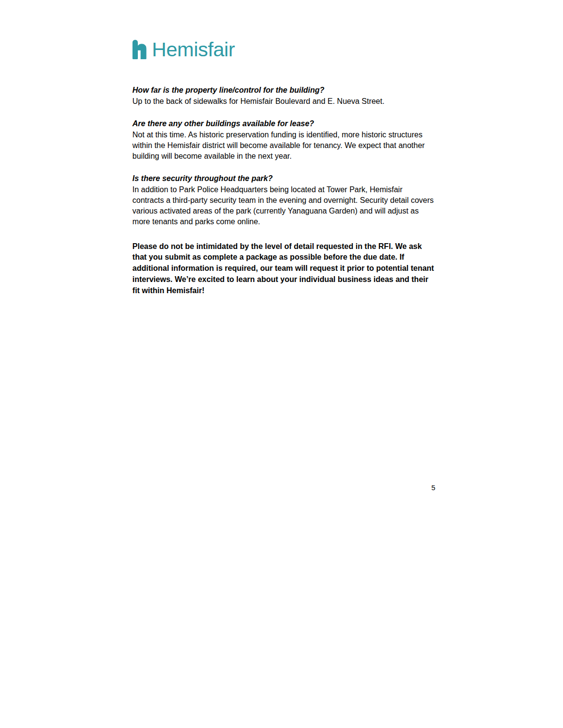Hemisfair
How far is the property line/control for the building?
Up to the back of sidewalks for Hemisfair Boulevard and E. Nueva Street.
Are there any other buildings available for lease?
Not at this time. As historic preservation funding is identified, more historic structures within the Hemisfair district will become available for tenancy. We expect that another building will become available in the next year.
Is there security throughout the park?
In addition to Park Police Headquarters being located at Tower Park, Hemisfair contracts a third-party security team in the evening and overnight. Security detail covers various activated areas of the park (currently Yanaguana Garden) and will adjust as more tenants and parks come online.
Please do not be intimidated by the level of detail requested in the RFI. We ask that you submit as complete a package as possible before the due date. If additional information is required, our team will request it prior to potential tenant interviews. We’re excited to learn about your individual business ideas and their fit within Hemisfair!
5